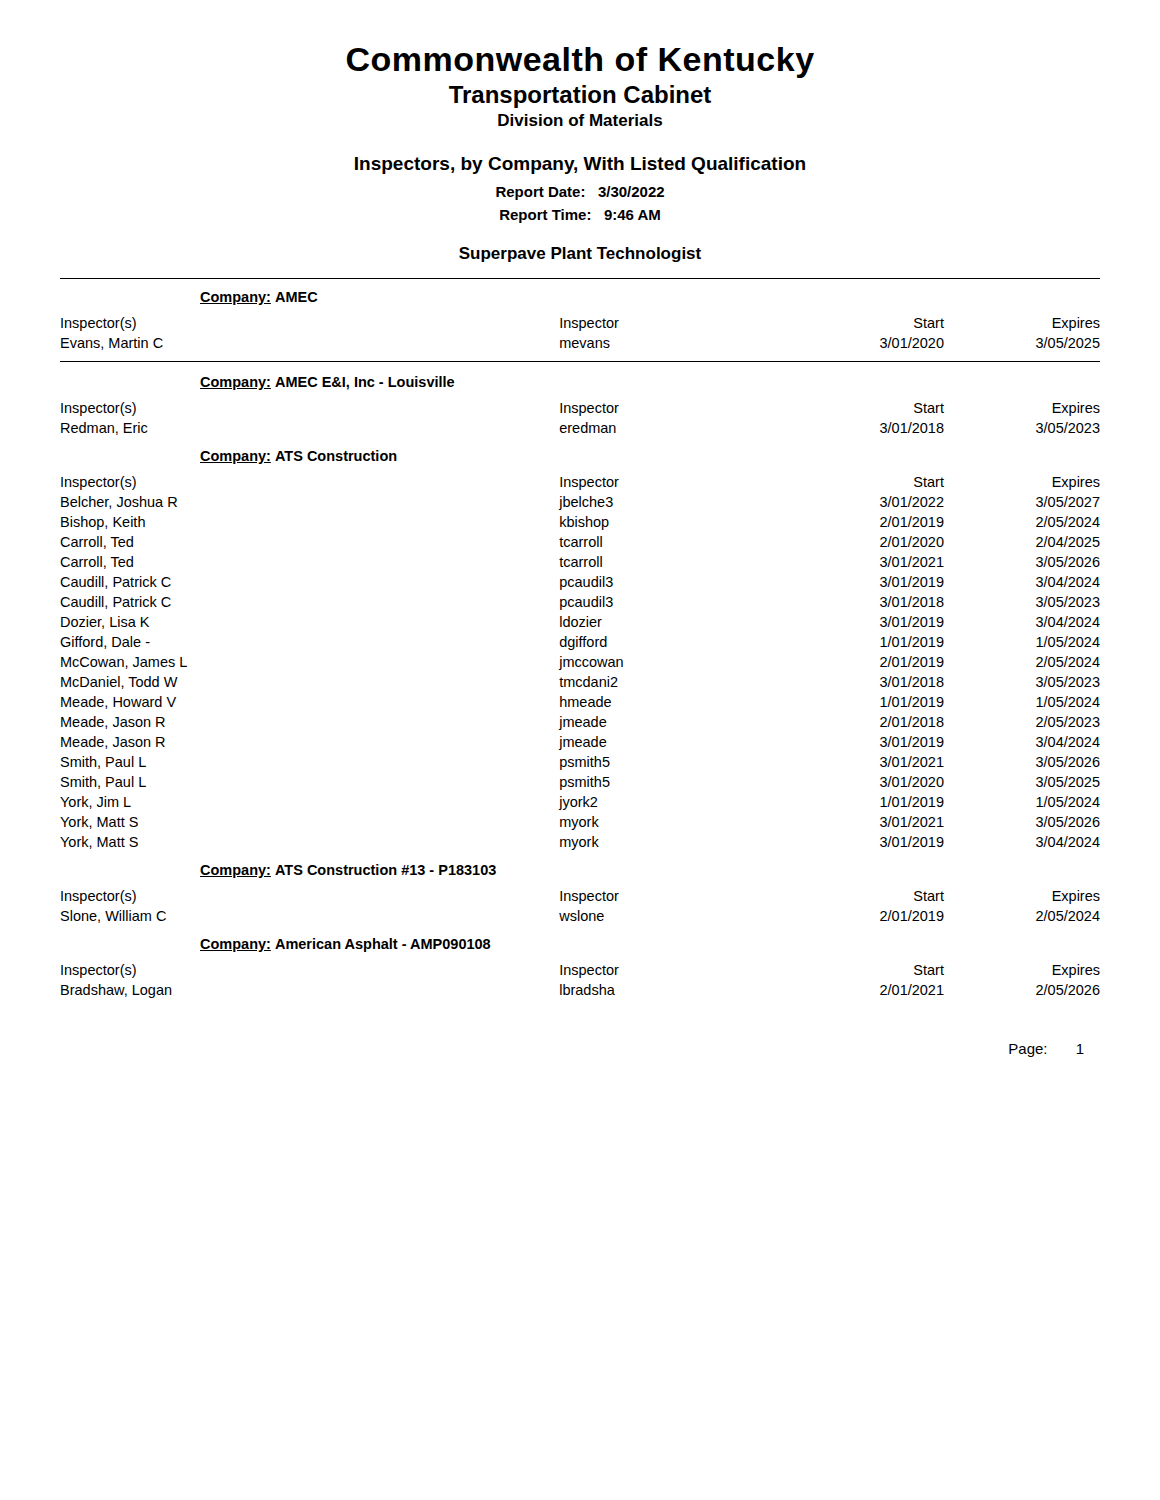Commonwealth of Kentucky
Transportation Cabinet
Division of Materials
Inspectors, by Company, With Listed Qualification
Report Date: 3/30/2022
Report Time: 9:46 AM
Superpave Plant Technologist
| Company: AMEC |
| Inspector(s) | Inspector | Start | Expires |
| Evans, Martin C | mevans | 3/01/2020 | 3/05/2025 |
| Company: AMEC E&I, Inc - Louisville |
| Inspector(s) | Inspector | Start | Expires |
| Redman, Eric | eredman | 3/01/2018 | 3/05/2023 |
| Company: ATS Construction |
| Inspector(s) | Inspector | Start | Expires |
| Belcher, Joshua R | jbelche3 | 3/01/2022 | 3/05/2027 |
| Bishop, Keith | kbishop | 2/01/2019 | 2/05/2024 |
| Carroll, Ted | tcarroll | 2/01/2020 | 2/04/2025 |
| Carroll, Ted | tcarroll | 3/01/2021 | 3/05/2026 |
| Caudill, Patrick C | pcaudil3 | 3/01/2019 | 3/04/2024 |
| Caudill, Patrick C | pcaudil3 | 3/01/2018 | 3/05/2023 |
| Dozier, Lisa K | ldozier | 3/01/2019 | 3/04/2024 |
| Gifford, Dale - | dgifford | 1/01/2019 | 1/05/2024 |
| McCowan, James L | jmccowan | 2/01/2019 | 2/05/2024 |
| McDaniel, Todd W | tmcdani2 | 3/01/2018 | 3/05/2023 |
| Meade, Howard V | hmeade | 1/01/2019 | 1/05/2024 |
| Meade, Jason R | jmeade | 2/01/2018 | 2/05/2023 |
| Meade, Jason R | jmeade | 3/01/2019 | 3/04/2024 |
| Smith, Paul L | psmith5 | 3/01/2021 | 3/05/2026 |
| Smith, Paul L | psmith5 | 3/01/2020 | 3/05/2025 |
| York, Jim L | jyork2 | 1/01/2019 | 1/05/2024 |
| York, Matt S | myork | 3/01/2021 | 3/05/2026 |
| York, Matt S | myork | 3/01/2019 | 3/04/2024 |
| Company: ATS Construction #13 - P183103 |
| Inspector(s) | Inspector | Start | Expires |
| Slone, William C | wslone | 2/01/2019 | 2/05/2024 |
| Company: American Asphalt - AMP090108 |
| Inspector(s) | Inspector | Start | Expires |
| Bradshaw, Logan | lbradsha | 2/01/2021 | 2/05/2026 |
Page: 1